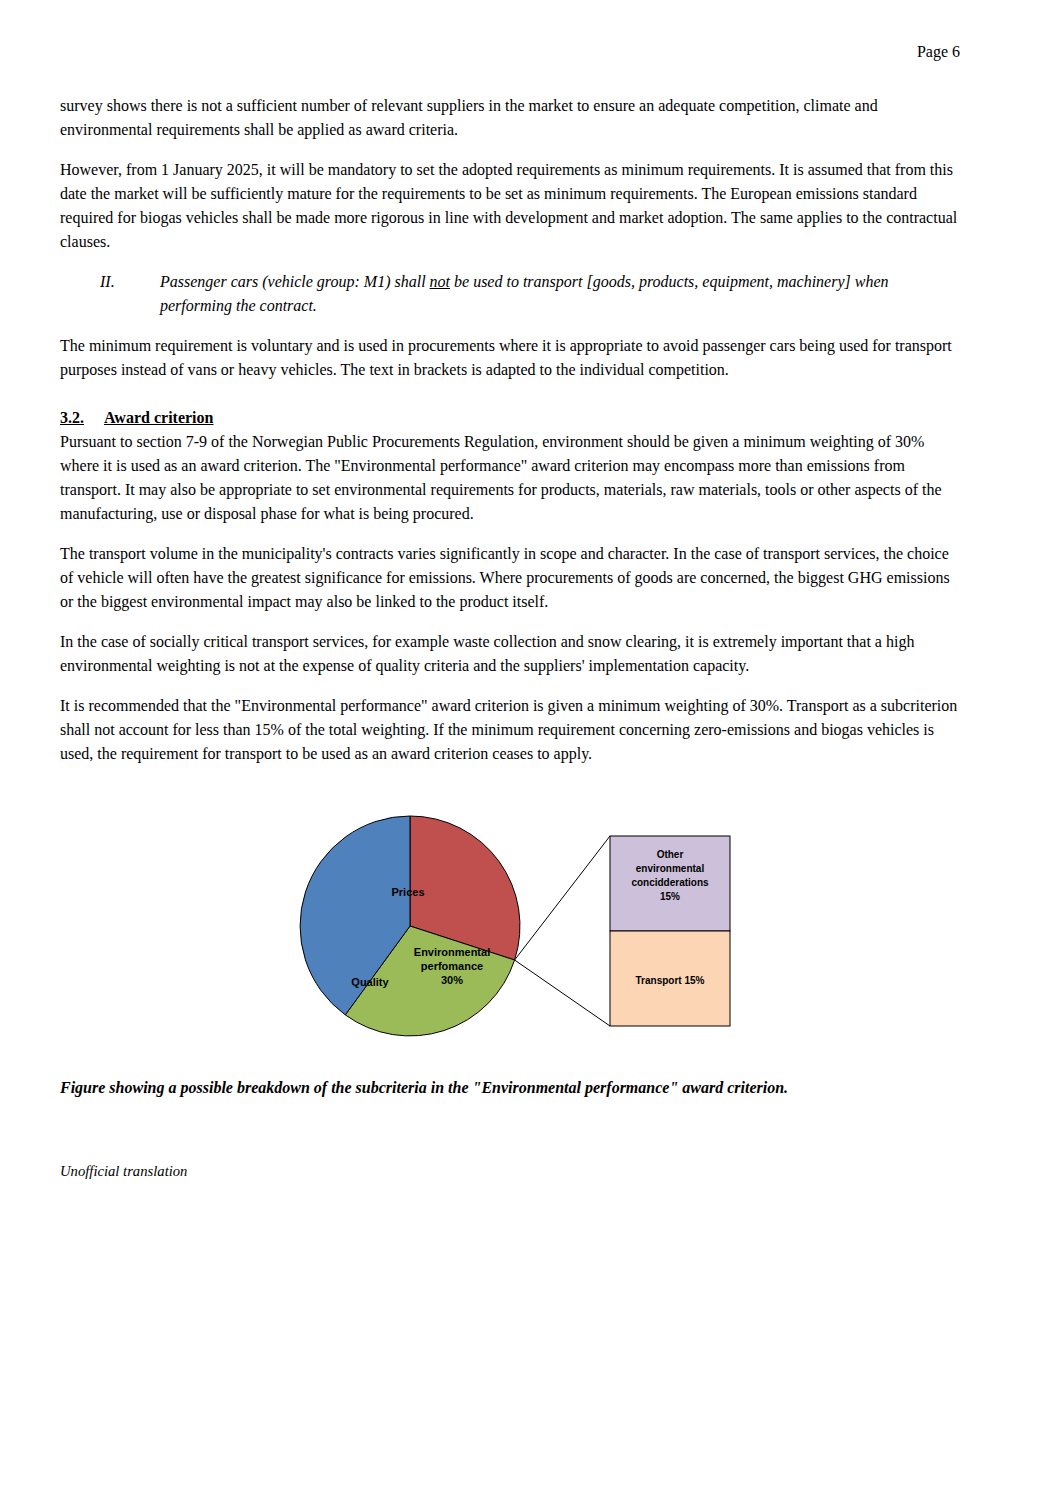Page 6
survey shows there is not a sufficient number of relevant suppliers in the market to ensure an adequate competition, climate and environmental requirements shall be applied as award criteria.
However, from 1 January 2025, it will be mandatory to set the adopted requirements as minimum requirements. It is assumed that from this date the market will be sufficiently mature for the requirements to be set as minimum requirements. The European emissions standard required for biogas vehicles shall be made more rigorous in line with development and market adoption. The same applies to the contractual clauses.
II. Passenger cars (vehicle group: M1) shall not be used to transport [goods, products, equipment, machinery] when performing the contract.
The minimum requirement is voluntary and is used in procurements where it is appropriate to avoid passenger cars being used for transport purposes instead of vans or heavy vehicles. The text in brackets is adapted to the individual competition.
3.2. Award criterion
Pursuant to section 7-9 of the Norwegian Public Procurements Regulation, environment should be given a minimum weighting of 30% where it is used as an award criterion. The "Environmental performance" award criterion may encompass more than emissions from transport. It may also be appropriate to set environmental requirements for products, materials, raw materials, tools or other aspects of the manufacturing, use or disposal phase for what is being procured.
The transport volume in the municipality's contracts varies significantly in scope and character. In the case of transport services, the choice of vehicle will often have the greatest significance for emissions. Where procurements of goods are concerned, the biggest GHG emissions or the biggest environmental impact may also be linked to the product itself.
In the case of socially critical transport services, for example waste collection and snow clearing, it is extremely important that a high environmental weighting is not at the expense of quality criteria and the suppliers' implementation capacity.
It is recommended that the "Environmental performance" award criterion is given a minimum weighting of 30%. Transport as a subcriterion shall not account for less than 15% of the total weighting. If the minimum requirement concerning zero-emissions and biogas vehicles is used, the requirement for transport to be used as an award criterion ceases to apply.
Prices Environmental perfomance 30% Quality Other environmental concidderations 15% Transport 15%
Figure showing a possible breakdown of the subcriteria in the "Environmental performance" award criterion.
Unofficial translation